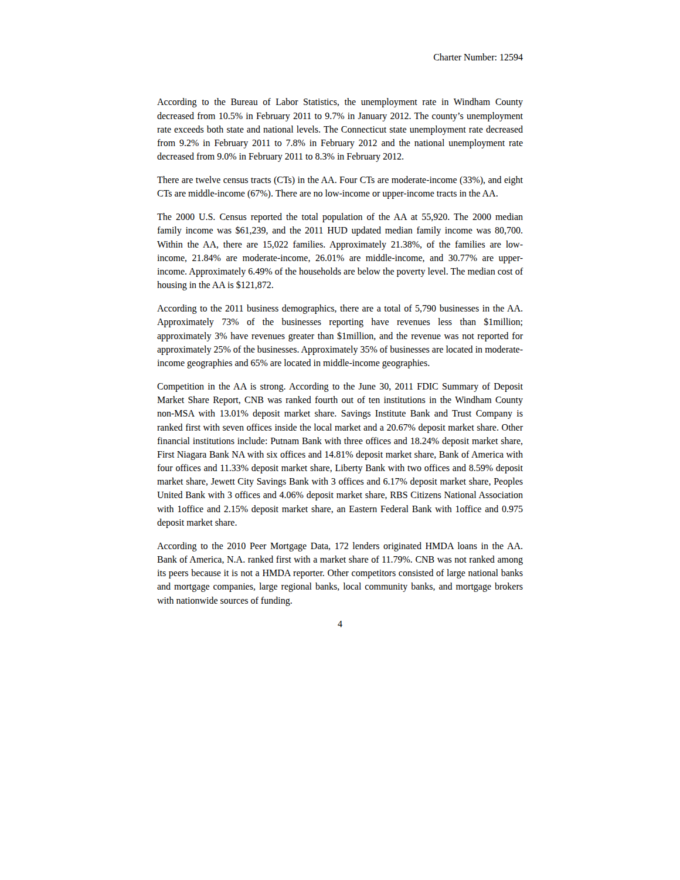Charter Number: 12594
According to the Bureau of Labor Statistics, the unemployment rate in Windham County decreased from 10.5% in February 2011 to 9.7% in January 2012. The county’s unemployment rate exceeds both state and national levels. The Connecticut state unemployment rate decreased from 9.2% in February 2011 to 7.8% in February 2012 and the national unemployment rate decreased from 9.0% in February 2011 to 8.3% in February 2012.
There are twelve census tracts (CTs) in the AA. Four CTs are moderate-income (33%), and eight CTs are middle-income (67%). There are no low-income or upper-income tracts in the AA.
The 2000 U.S. Census reported the total population of the AA at 55,920. The 2000 median family income was $61,239, and the 2011 HUD updated median family income was 80,700. Within the AA, there are 15,022 families. Approximately 21.38%, of the families are low-income, 21.84% are moderate-income, 26.01% are middle-income, and 30.77% are upper-income. Approximately 6.49% of the households are below the poverty level. The median cost of housing in the AA is $121,872.
According to the 2011 business demographics, there are a total of 5,790 businesses in the AA. Approximately 73% of the businesses reporting have revenues less than $1million; approximately 3% have revenues greater than $1million, and the revenue was not reported for approximately 25% of the businesses. Approximately 35% of businesses are located in moderate-income geographies and 65% are located in middle-income geographies.
Competition in the AA is strong. According to the June 30, 2011 FDIC Summary of Deposit Market Share Report, CNB was ranked fourth out of ten institutions in the Windham County non-MSA with 13.01% deposit market share. Savings Institute Bank and Trust Company is ranked first with seven offices inside the local market and a 20.67% deposit market share. Other financial institutions include: Putnam Bank with three offices and 18.24% deposit market share, First Niagara Bank NA with six offices and 14.81% deposit market share, Bank of America with four offices and 11.33% deposit market share, Liberty Bank with two offices and 8.59% deposit market share, Jewett City Savings Bank with 3 offices and 6.17% deposit market share, Peoples United Bank with 3 offices and 4.06% deposit market share, RBS Citizens National Association with 1office and 2.15% deposit market share, an Eastern Federal Bank with 1office and 0.975 deposit market share.
According to the 2010 Peer Mortgage Data, 172 lenders originated HMDA loans in the AA. Bank of America, N.A. ranked first with a market share of 11.79%. CNB was not ranked among its peers because it is not a HMDA reporter. Other competitors consisted of large national banks and mortgage companies, large regional banks, local community banks, and mortgage brokers with nationwide sources of funding.
4